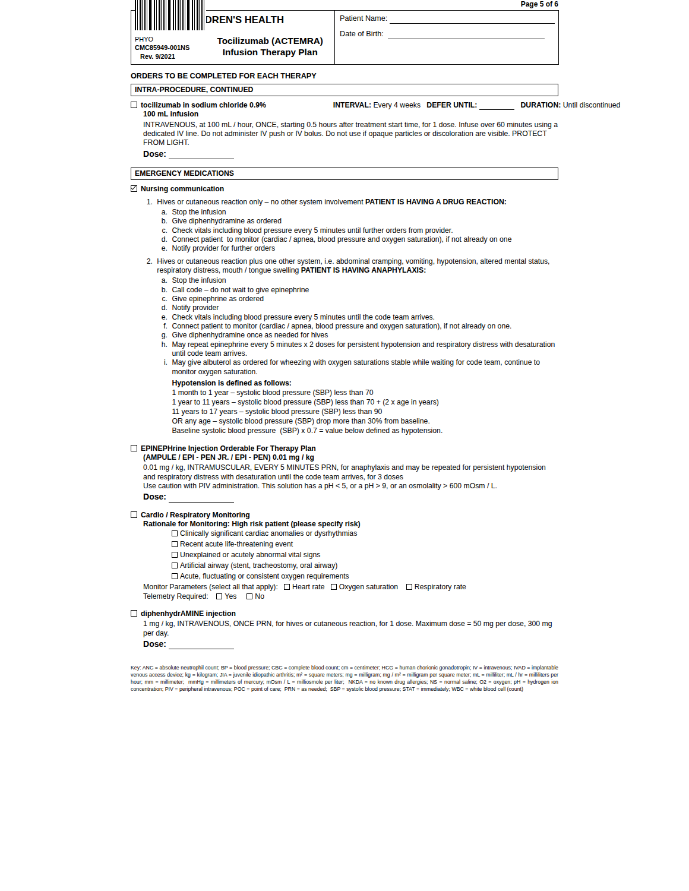Page 5 of 6
CHILDREN'S HEALTH
PHYO
CMC85949-001NS Rev. 9/2021
Tocilizumab (ACTEMRA)
Infusion Therapy Plan
Patient Name:
Date of Birth:
ORDERS TO BE COMPLETED FOR EACH THERAPY
INTRA-PROCEDURE, CONTINUED
tocilizumab in sodium chloride 0.9% INTERVAL: Every 4 weeks DEFER UNTIL: DURATION: Until discontinued
100 mL infusion
INTRAVENOUS, at 100 mL / hour, ONCE, starting 0.5 hours after treatment start time, for 1 dose. Infuse over 60 minutes using a dedicated IV line. Do not administer IV push or IV bolus. Do not use if opaque particles or discoloration are visible. PROTECT FROM LIGHT.
Dose:
EMERGENCY MEDICATIONS
Nursing communication
Hives or cutaneous reaction only – no other system involvement PATIENT IS HAVING A DRUG REACTION:
Stop the infusion
Give diphenhydramine as ordered
Check vitals including blood pressure every 5 minutes until further orders from provider.
Connect patient to monitor (cardiac / apnea, blood pressure and oxygen saturation), if not already on one
Notify provider for further orders
Hives or cutaneous reaction plus one other system, i.e. abdominal cramping, vomiting, hypotension, altered mental status, respiratory distress, mouth / tongue swelling PATIENT IS HAVING ANAPHYLAXIS:
Stop the infusion
Call code – do not wait to give epinephrine
Give epinephrine as ordered
Notify provider
Check vitals including blood pressure every 5 minutes until the code team arrives.
Connect patient to monitor (cardiac / apnea, blood pressure and oxygen saturation), if not already on one.
Give diphenhydramine once as needed for hives
May repeat epinephrine every 5 minutes x 2 doses for persistent hypotension and respiratory distress with desaturation until code team arrives.
May give albuterol as ordered for wheezing with oxygen saturations stable while waiting for code team, continue to monitor oxygen saturation.
Hypotension is defined as follows:
1 month to 1 year – systolic blood pressure (SBP) less than 70
1 year to 11 years – systolic blood pressure (SBP) less than 70 + (2 x age in years)
11 years to 17 years – systolic blood pressure (SBP) less than 90
OR any age – systolic blood pressure (SBP) drop more than 30% from baseline.
Baseline systolic blood pressure (SBP) x 0.7 = value below defined as hypotension.
EPINEPHrine Injection Orderable For Therapy Plan
(AMPULE / EPI - PEN JR. / EPI - PEN) 0.01 mg / kg
0.01 mg / kg, INTRAMUSCULAR, EVERY 5 MINUTES PRN, for anaphylaxis and may be repeated for persistent hypotension and respiratory distress with desaturation until the code team arrives, for 3 doses
Use caution with PIV administration. This solution has a pH < 5, or a pH > 9, or an osmolality > 600 mOsm / L.
Dose:
Cardio / Respiratory Monitoring
Rationale for Monitoring: High risk patient (please specify risk)
Clinically significant cardiac anomalies or dysrhythmias
Recent acute life-threatening event
Unexplained or acutely abnormal vital signs
Artificial airway (stent, tracheostomy, oral airway)
Acute, fluctuating or consistent oxygen requirements
Monitor Parameters (select all that apply): Heart rate Oxygen saturation Respiratory rate
Telemetry Required: Yes No
diphenhydrAMINE injection
1 mg / kg, INTRAVENOUS, ONCE PRN, for hives or cutaneous reaction, for 1 dose. Maximum dose = 50 mg per dose, 300 mg per day.
Dose:
Key: ANC = absolute neutrophil count; BP = blood pressure; CBC = complete blood count; cm = centimeter; HCG = human chorionic gonadotropin; IV = intravenous; IVAD = implantable venous access device; kg = kilogram; JIA = juvenile idiopathic arthritis; m² = square meters; mg = milligram; mg / m² = milligram per square meter; mL = milliliter; mL / hr = milliliters per hour; mm = millimeter; mmHg = millimeters of mercury; mOsm / L = milliosmole per liter; NKDA = no known drug allergies; NS = normal saline; O2 = oxygen; pH = hydrogen ion concentration; PIV = peripheral intravenous; POC = point of care; PRN = as needed; SBP = systolic blood pressure; STAT = immediately; WBC = white blood cell (count)